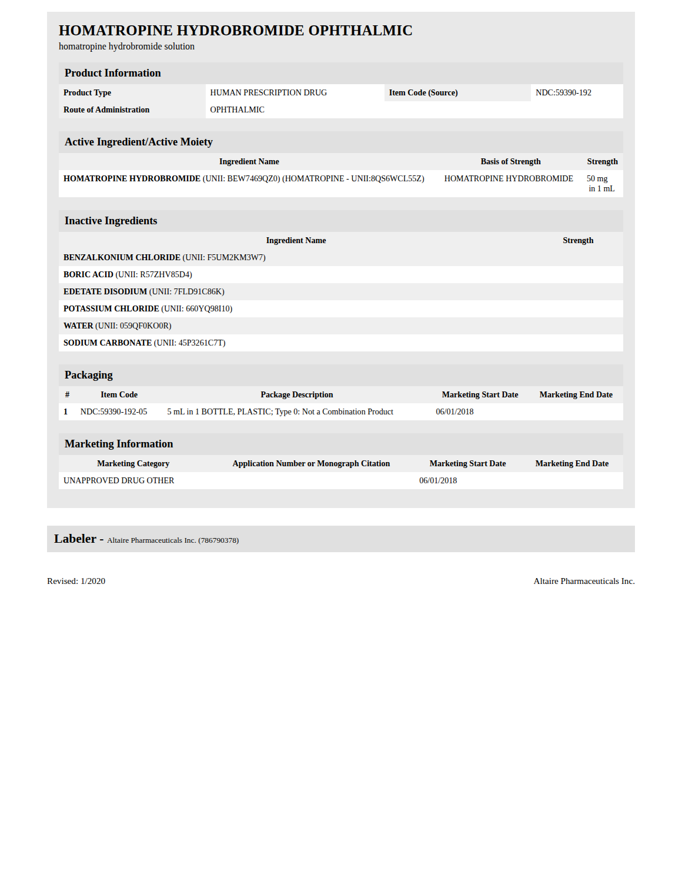HOMATROPINE HYDROBROMIDE OPHTHALMIC
homatropine hydrobromide solution
Product Information
| Product Type | HUMAN PRESCRIPTION DRUG | Item Code (Source) | NDC:59390-192 |
| Route of Administration | OPHTHALMIC | |
Active Ingredient/Active Moiety
| Ingredient Name | Basis of Strength | Strength |
| --- | --- | --- |
| HOMATROPINE HYDROBROMIDE (UNII: BEW7469QZ0) (HOMATROPINE - UNII:8QS6WCL55Z) | HOMATROPINE HYDROBROMIDE | 50 mg in 1 mL |
Inactive Ingredients
| Ingredient Name | Strength |
| --- | --- |
| BENZALKONIUM CHLORIDE (UNII: F5UM2KM3W7) | |
| BORIC ACID (UNII: R57ZHV85D4) | |
| EDETATE DISODIUM (UNII: 7FLD91C86K) | |
| POTASSIUM CHLORIDE (UNII: 660YQ98I10) | |
| WATER (UNII: 059QF0KO0R) | |
| SODIUM CARBONATE (UNII: 45P3261C7T) | |
Packaging
| # | Item Code | Package Description | Marketing Start Date | Marketing End Date |
| --- | --- | --- | --- | --- |
| 1 | NDC:59390-192-05 | 5 mL in 1 BOTTLE, PLASTIC; Type 0: Not a Combination Product | 06/01/2018 | |
Marketing Information
| Marketing Category | Application Number or Monograph Citation | Marketing Start Date | Marketing End Date |
| --- | --- | --- | --- |
| UNAPPROVED DRUG OTHER | | 06/01/2018 | |
Labeler - Altaire Pharmaceuticals Inc. (786790378)
Revised: 1/2020
Altaire Pharmaceuticals Inc.